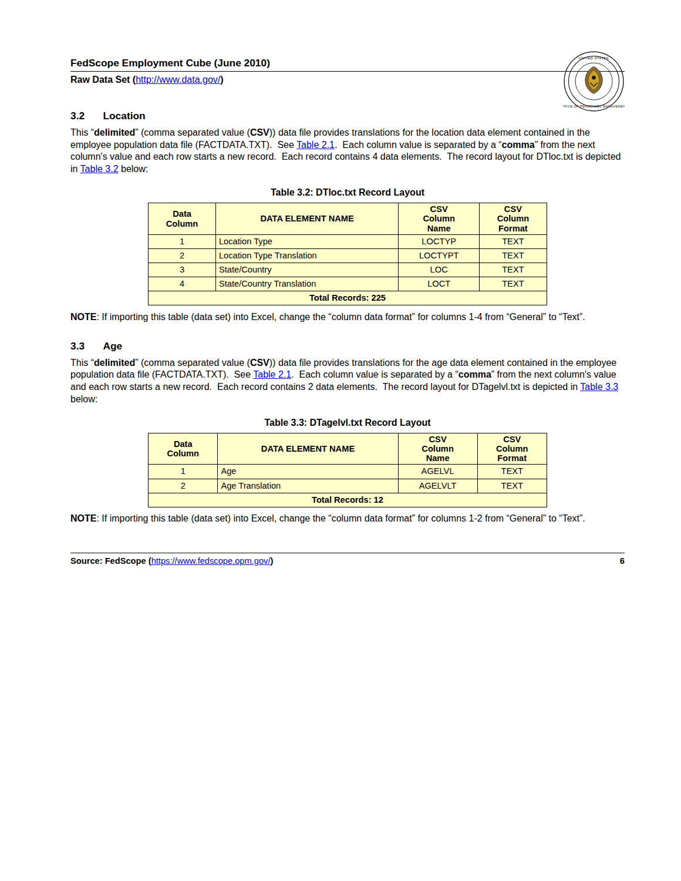UNITED STATES OFFICE OF PERSONNEL MANAGEMENT
FedScope Employment Cube (June 2010)
Raw Data Set (http://www.data.gov/)
3.2 Location
This “delimited” (comma separated value (CSV)) data file provides translations for the location data element contained in the employee population data file (FACTDATA.TXT). See Table 2.1. Each column value is separated by a “comma” from the next column's value and each row starts a new record. Each record contains 4 data elements. The record layout for DTloc.txt is depicted in Table 3.2 below:
Table 3.2: DTloc.txt Record Layout
| Data Column | DATA ELEMENT NAME | CSV Column Name | CSV Column Format |
| --- | --- | --- | --- |
| 1 | Location Type | LOCTYP | TEXT |
| 2 | Location Type Translation | LOCTYPT | TEXT |
| 3 | State/Country | LOC | TEXT |
| 4 | State/Country Translation | LOCT | TEXT |
| Total Records: 225 |
NOTE: If importing this table (data set) into Excel, change the “column data format” for columns 1-4 from “General” to “Text”.
3.3 Age
This “delimited” (comma separated value (CSV)) data file provides translations for the age data element contained in the employee population data file (FACTDATA.TXT). See Table 2.1. Each column value is separated by a “comma” from the next column's value and each row starts a new record. Each record contains 2 data elements. The record layout for DTagelvl.txt is depicted in Table 3.3 below:
Table 3.3: DTagelvl.txt Record Layout
| Data Column | DATA ELEMENT NAME | CSV Column Name | CSV Column Format |
| --- | --- | --- | --- |
| 1 | Age | AGELVL | TEXT |
| 2 | Age Translation | AGELVLT | TEXT |
| Total Records: 12 |
NOTE: If importing this table (data set) into Excel, change the “column data format” for columns 1-2 from “General” to “Text”.
Source: FedScope (https://www.fedscope.opm.gov/) 6